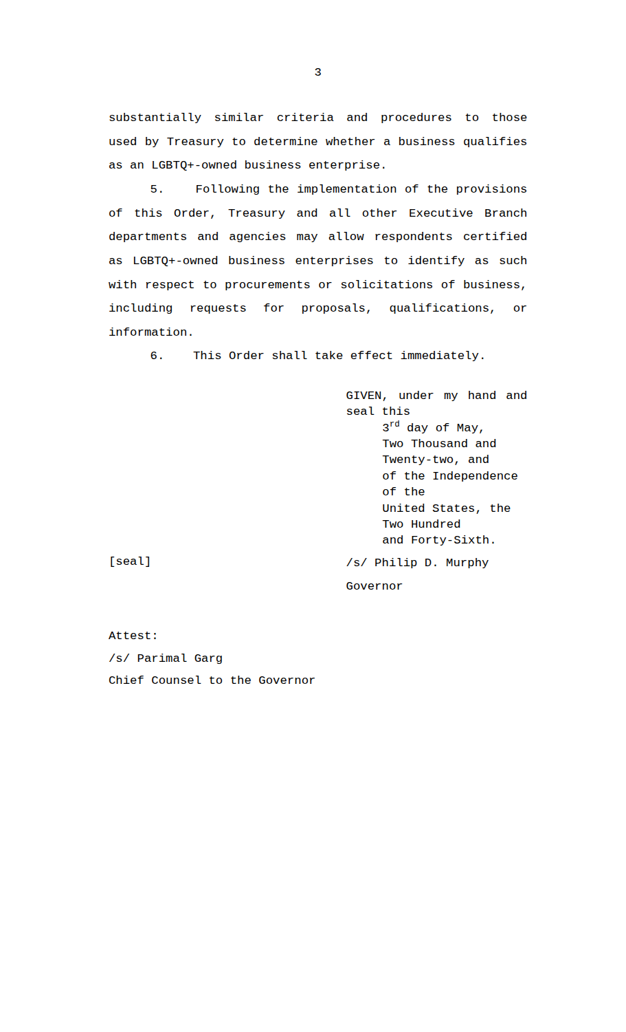3
substantially similar criteria and procedures to those used by Treasury to determine whether a business qualifies as an LGBTQ+-owned business enterprise.
5. Following the implementation of the provisions of this Order, Treasury and all other Executive Branch departments and agencies may allow respondents certified as LGBTQ+-owned business enterprises to identify as such with respect to procurements or solicitations of business, including requests for proposals, qualifications, or information.
6. This Order shall take effect immediately.
GIVEN, under my hand and seal this
3rd day of May,
Two Thousand and Twenty-two, and
of the Independence of the
United States, the Two Hundred
and Forty-Sixth.
[seal]
/s/ Philip D. Murphy
Governor
Attest:
/s/ Parimal Garg
Chief Counsel to the Governor